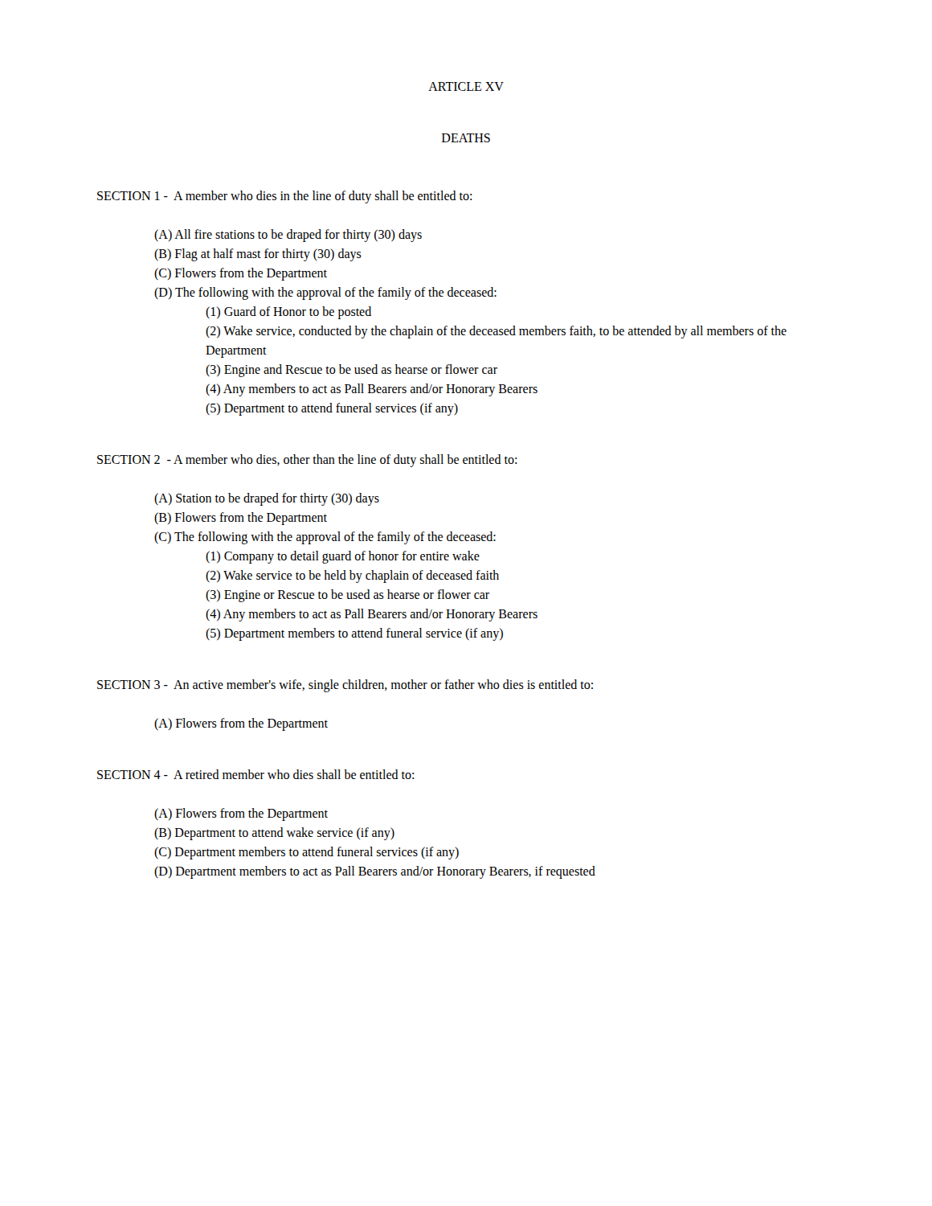ARTICLE XV
DEATHS
SECTION 1 - A member who dies in the line of duty shall be entitled to:
(A) All fire stations to be draped for thirty (30) days
(B) Flag at half mast for thirty (30) days
(C) Flowers from the Department
(D) The following with the approval of the family of the deceased:
(1) Guard of Honor to be posted
(2) Wake service, conducted by the chaplain of the deceased members faith, to be attended by all members of the Department
(3) Engine and Rescue to be used as hearse or flower car
(4) Any members to act as Pall Bearers and/or Honorary Bearers
(5) Department to attend funeral services (if any)
SECTION 2 - A member who dies, other than the line of duty shall be entitled to:
(A) Station to be draped for thirty (30) days
(B) Flowers from the Department
(C) The following with the approval of the family of the deceased:
(1) Company to detail guard of honor for entire wake
(2) Wake service to be held by chaplain of deceased faith
(3) Engine or Rescue to be used as hearse or flower car
(4) Any members to act as Pall Bearers and/or Honorary Bearers
(5) Department members to attend funeral service (if any)
SECTION 3 - An active member's wife, single children, mother or father who dies is entitled to:
(A) Flowers from the Department
SECTION 4 - A retired member who dies shall be entitled to:
(A) Flowers from the Department
(B) Department to attend wake service (if any)
(C) Department members to attend funeral services (if any)
(D) Department members to act as Pall Bearers and/or Honorary Bearers, if requested